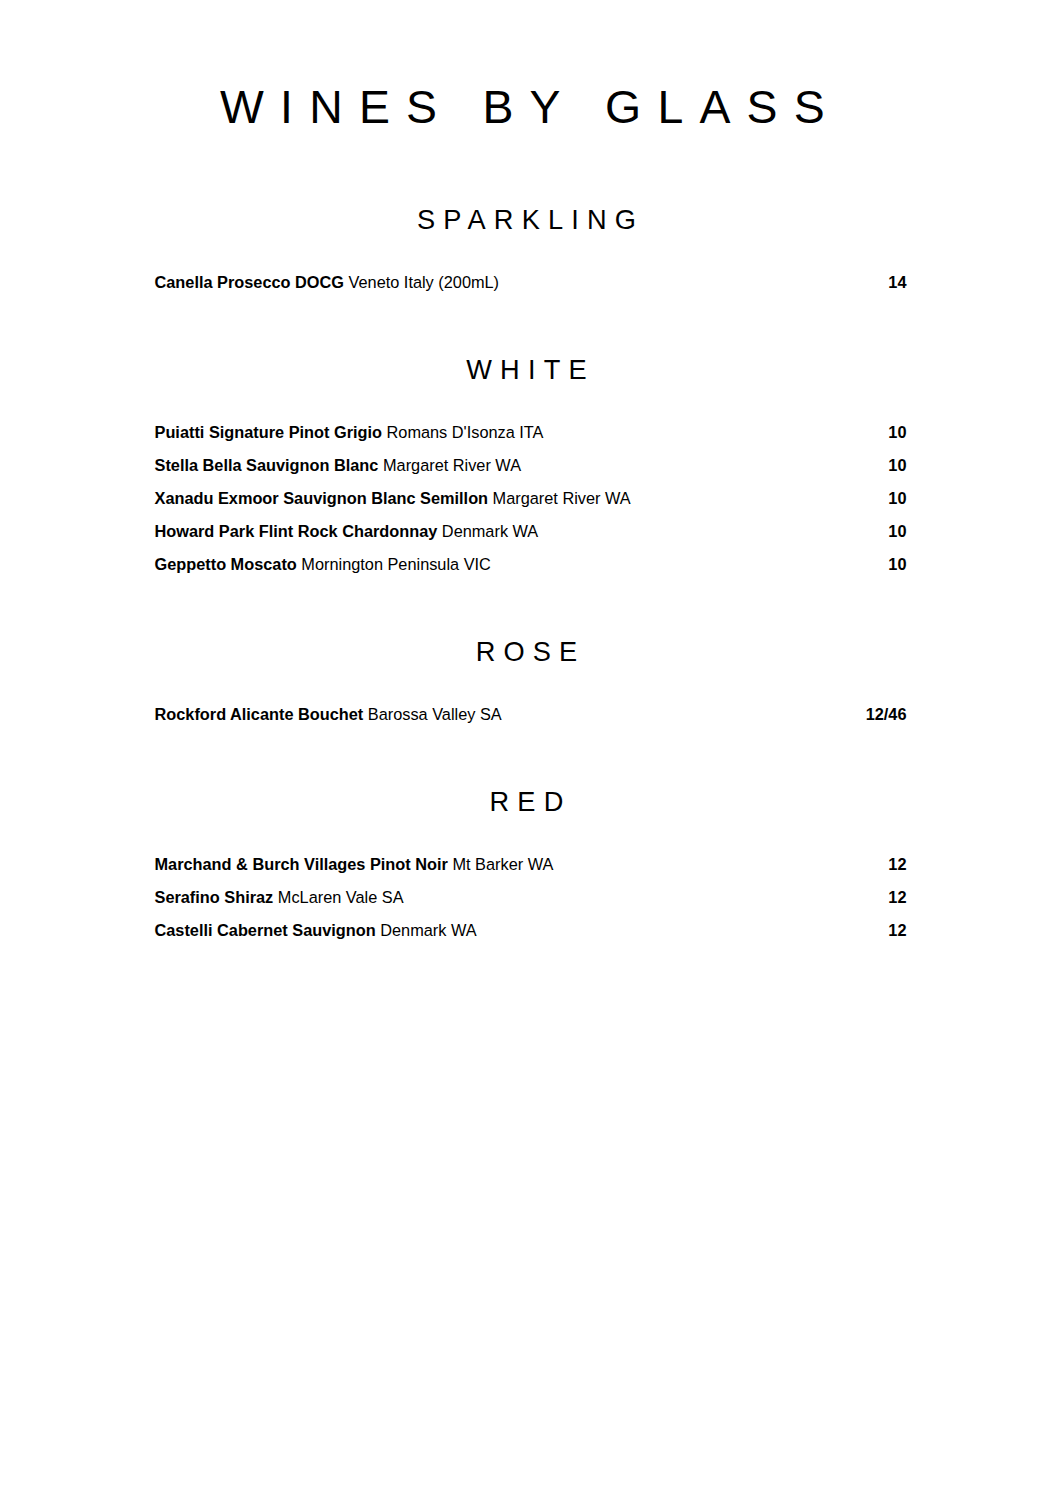WINES BY GLASS
SPARKLING
| Canella Prosecco DOCG Veneto Italy (200mL) | 14 |
WHITE
| Puiatti Signature Pinot Grigio Romans D'Isonza ITA | 10 |
| Stella Bella Sauvignon Blanc Margaret River WA | 10 |
| Xanadu Exmoor Sauvignon Blanc Semillon Margaret River WA | 10 |
| Howard Park Flint Rock Chardonnay Denmark WA | 10 |
| Geppetto Moscato Mornington Peninsula VIC | 10 |
ROSE
| Rockford Alicante Bouchet Barossa Valley SA | 12/46 |
RED
| Marchand & Burch Villages Pinot Noir Mt Barker WA | 12 |
| Serafino Shiraz McLaren Vale SA | 12 |
| Castelli Cabernet Sauvignon Denmark WA | 12 |